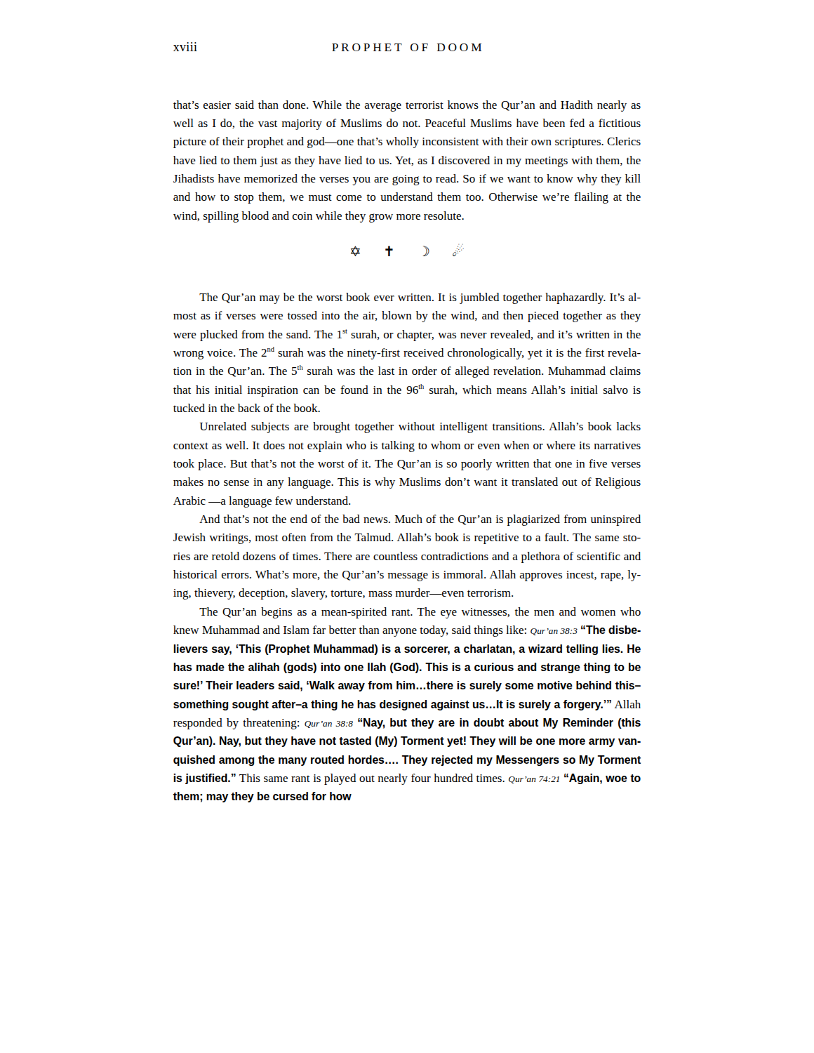xviii
PROPHET OF DOOM
that’s easier said than done. While the average terrorist knows the Qur’an and Hadith nearly as well as I do, the vast majority of Muslims do not. Peaceful Muslims have been fed a fictitious picture of their prophet and god—one that’s wholly inconsistent with their own scriptures. Clerics have lied to them just as they have lied to us. Yet, as I discovered in my meetings with them, the Jihadists have memorized the verses you are going to read. So if we want to know why they kill and how to stop them, we must come to understand them too. Otherwise we’re flailing at the wind, spilling blood and coin while they grow more resolute.
✡✝☽☄
The Qur’an may be the worst book ever written. It is jumbled together haphazardly. It’s almost as if verses were tossed into the air, blown by the wind, and then pieced together as they were plucked from the sand. The 1st surah, or chapter, was never revealed, and it’s written in the wrong voice. The 2nd surah was the ninety-first received chronologically, yet it is the first revelation in the Qur’an. The 5th surah was the last in order of alleged revelation. Muhammad claims that his initial inspiration can be found in the 96th surah, which means Allah’s initial salvo is tucked in the back of the book.
Unrelated subjects are brought together without intelligent transitions. Allah’s book lacks context as well. It does not explain who is talking to whom or even when or where its narratives took place. But that’s not the worst of it. The Qur’an is so poorly written that one in five verses makes no sense in any language. This is why Muslims don’t want it translated out of Religious Arabic —a language few understand.
And that’s not the end of the bad news. Much of the Qur’an is plagiarized from uninspired Jewish writings, most often from the Talmud. Allah’s book is repetitive to a fault. The same stories are retold dozens of times. There are countless contradictions and a plethora of scientific and historical errors. What’s more, the Qur’an’s message is immoral. Allah approves incest, rape, lying, thievery, deception, slavery, torture, mass murder—even terrorism.
The Qur’an begins as a mean-spirited rant. The eye witnesses, the men and women who knew Muhammad and Islam far better than anyone today, said things like: Qur’an 38:3 “The disbelievers say, ‘This (Prophet Muhammad) is a sorcerer, a charlatan, a wizard telling lies. He has made the alihah (gods) into one Ilah (God). This is a curious and strange thing to be sure!’ Their leaders said, ‘Walk away from him…there is surely some motive behind this–something sought after–a thing he has designed against us…It is surely a forgery.’” Allah responded by threatening: Qur’an 38:8 “Nay, but they are in doubt about My Reminder (this Qur’an). Nay, but they have not tasted (My) Torment yet! They will be one more army vanquished among the many routed hordes…. They rejected my Messengers so My Torment is justified.” This same rant is played out nearly four hundred times. Qur’an 74:21 “Again, woe to them; may they be cursed for how